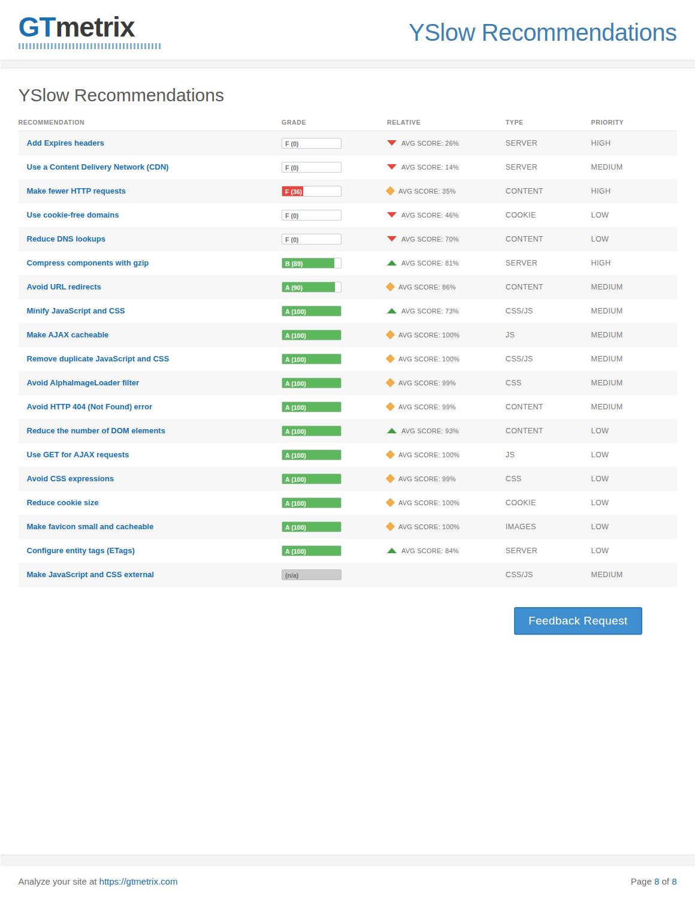GT metrix
YSlow Recommendations
YSlow Recommendations
| Recommendation | Grade | Relative | Type | Priority |
| --- | --- | --- | --- | --- |
| Add Expires headers | F (0) | AVG SCORE: 26% | SERVER | HIGH |
| Use a Content Delivery Network (CDN) | F (0) | AVG SCORE: 14% | SERVER | MEDIUM |
| Make fewer HTTP requests | F (36) | AVG SCORE: 35% | CONTENT | HIGH |
| Use cookie-free domains | F (0) | AVG SCORE: 46% | COOKIE | LOW |
| Reduce DNS lookups | F (0) | AVG SCORE: 70% | CONTENT | LOW |
| Compress components with gzip | B (89) | AVG SCORE: 81% | SERVER | HIGH |
| Avoid URL redirects | A (90) | AVG SCORE: 86% | CONTENT | MEDIUM |
| Minify JavaScript and CSS | A (100) | AVG SCORE: 73% | CSS/JS | MEDIUM |
| Make AJAX cacheable | A (100) | AVG SCORE: 100% | JS | MEDIUM |
| Remove duplicate JavaScript and CSS | A (100) | AVG SCORE: 100% | CSS/JS | MEDIUM |
| Avoid AlphaImageLoader filter | A (100) | AVG SCORE: 99% | CSS | MEDIUM |
| Avoid HTTP 404 (Not Found) error | A (100) | AVG SCORE: 99% | CONTENT | MEDIUM |
| Reduce the number of DOM elements | A (100) | AVG SCORE: 93% | CONTENT | LOW |
| Use GET for AJAX requests | A (100) | AVG SCORE: 100% | JS | LOW |
| Avoid CSS expressions | A (100) | AVG SCORE: 99% | CSS | LOW |
| Reduce cookie size | A (100) | AVG SCORE: 100% | COOKIE | LOW |
| Make favicon small and cacheable | A (100) | AVG SCORE: 100% | IMAGES | LOW |
| Configure entity tags (ETags) | A (100) | AVG SCORE: 84% | SERVER | LOW |
| Make JavaScript and CSS external | (n/a) | | CSS/JS | MEDIUM |
Feedback Request
Analyze your site at https://gtmetrix.com
Page 8 of 8